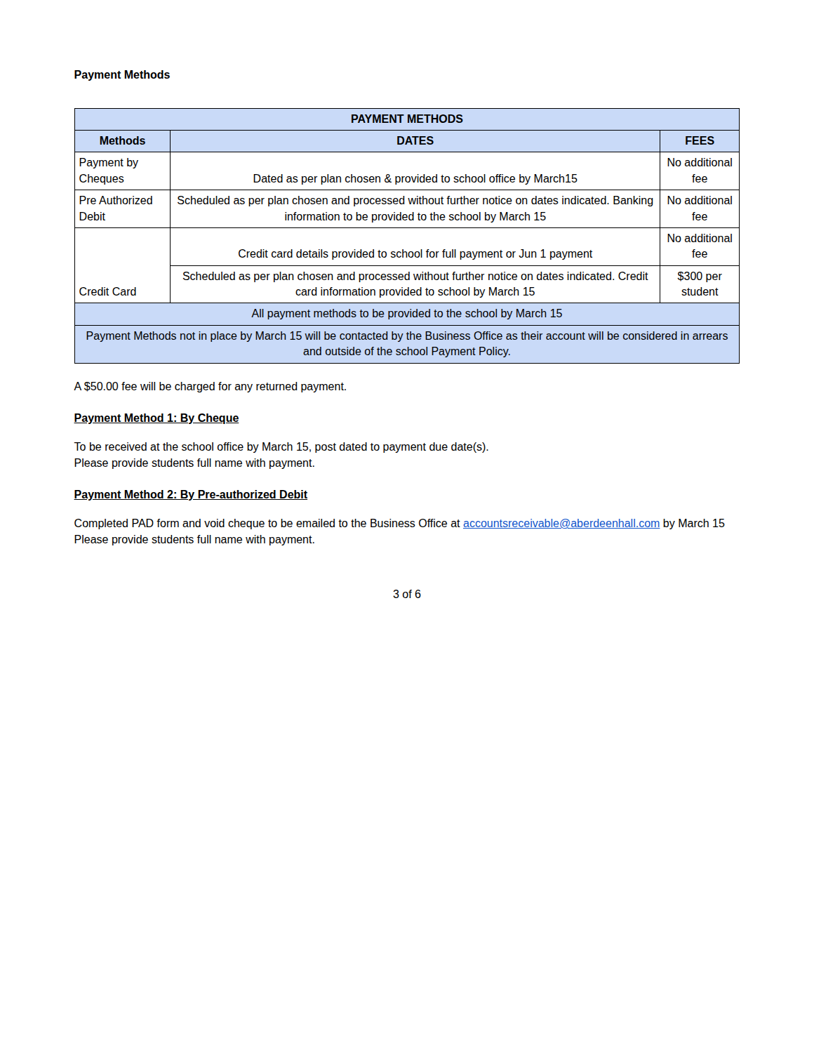Payment Methods
| PAYMENT METHODS |
| Methods | DATES | FEES |
| Payment by Cheques | Dated as per plan chosen & provided to school office by March15 | No additional fee |
| Pre Authorized Debit | Scheduled as per plan chosen and processed without further notice on dates indicated. Banking information to be provided to the school by March 15 | No additional fee |
| Credit Card | Credit card details provided to school for full payment or Jun 1 payment | No additional fee |
| Scheduled as per plan chosen and processed without further notice on dates indicated. Credit card information provided to school by March 15 | $300 per student |
| All payment methods to be provided to the school by March 15 |
| Payment Methods not in place by March 15 will be contacted by the Business Office as their account will be considered in arrears and outside of the school Payment Policy. |
A $50.00 fee will be charged for any returned payment.
Payment Method 1: By Cheque
To be received at the school office by March 15, post dated to payment due date(s).
Please provide students full name with payment.
Payment Method 2: By Pre-authorized Debit
Completed PAD form and void cheque to be emailed to the Business Office at accountsreceivable@aberdeenhall.com by March 15
Please provide students full name with payment.
3 of 6